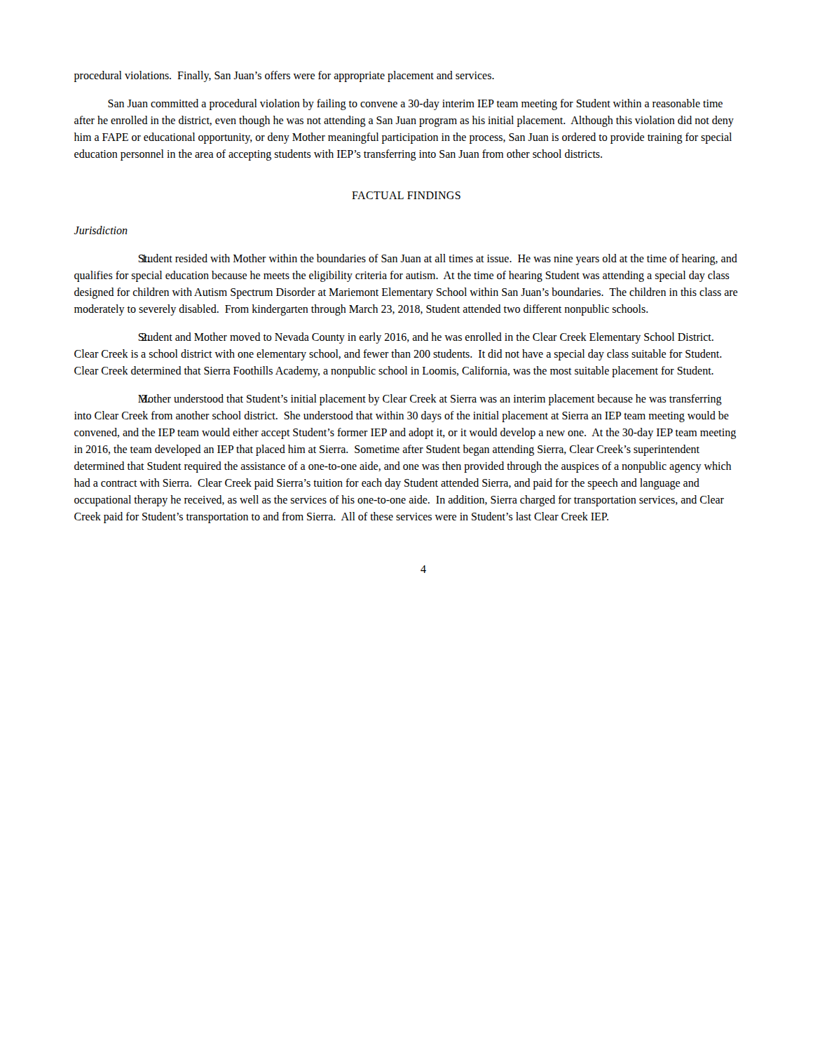procedural violations. Finally, San Juan’s offers were for appropriate placement and services.
San Juan committed a procedural violation by failing to convene a 30-day interim IEP team meeting for Student within a reasonable time after he enrolled in the district, even though he was not attending a San Juan program as his initial placement. Although this violation did not deny him a FAPE or educational opportunity, or deny Mother meaningful participation in the process, San Juan is ordered to provide training for special education personnel in the area of accepting students with IEP’s transferring into San Juan from other school districts.
FACTUAL FINDINGS
Jurisdiction
1. Student resided with Mother within the boundaries of San Juan at all times at issue. He was nine years old at the time of hearing, and qualifies for special education because he meets the eligibility criteria for autism. At the time of hearing Student was attending a special day class designed for children with Autism Spectrum Disorder at Mariemont Elementary School within San Juan’s boundaries. The children in this class are moderately to severely disabled. From kindergarten through March 23, 2018, Student attended two different nonpublic schools.
2. Student and Mother moved to Nevada County in early 2016, and he was enrolled in the Clear Creek Elementary School District. Clear Creek is a school district with one elementary school, and fewer than 200 students. It did not have a special day class suitable for Student. Clear Creek determined that Sierra Foothills Academy, a nonpublic school in Loomis, California, was the most suitable placement for Student.
3. Mother understood that Student’s initial placement by Clear Creek at Sierra was an interim placement because he was transferring into Clear Creek from another school district. She understood that within 30 days of the initial placement at Sierra an IEP team meeting would be convened, and the IEP team would either accept Student’s former IEP and adopt it, or it would develop a new one. At the 30-day IEP team meeting in 2016, the team developed an IEP that placed him at Sierra. Sometime after Student began attending Sierra, Clear Creek’s superintendent determined that Student required the assistance of a one-to-one aide, and one was then provided through the auspices of a nonpublic agency which had a contract with Sierra. Clear Creek paid Sierra’s tuition for each day Student attended Sierra, and paid for the speech and language and occupational therapy he received, as well as the services of his one-to-one aide. In addition, Sierra charged for transportation services, and Clear Creek paid for Student’s transportation to and from Sierra. All of these services were in Student’s last Clear Creek IEP.
4